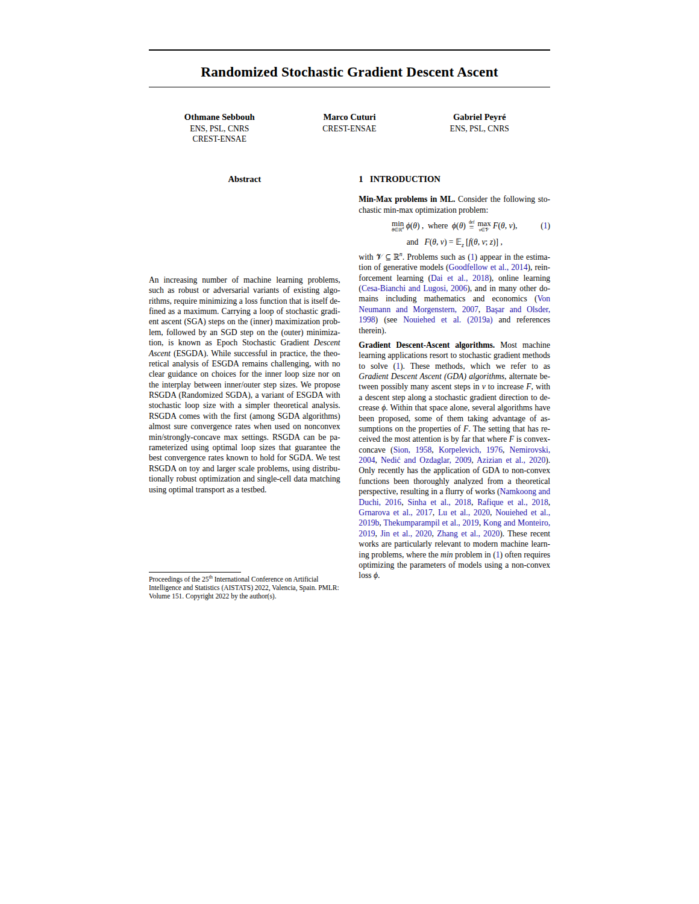Randomized Stochastic Gradient Descent Ascent
Othmane Sebbouh
ENS, PSL, CNRS
CREST-ENSAE
Marco Cuturi
CREST-ENSAE
Gabriel Peyré
ENS, PSL, CNRS
Abstract
An increasing number of machine learning problems, such as robust or adversarial variants of existing algorithms, require minimizing a loss function that is itself defined as a maximum. Carrying a loop of stochastic gradient ascent (SGA) steps on the (inner) maximization problem, followed by an SGD step on the (outer) minimization, is known as Epoch Stochastic Gradient Descent Ascent (ESGDA). While successful in practice, the theoretical analysis of ESGDA remains challenging, with no clear guidance on choices for the inner loop size nor on the interplay between inner/outer step sizes. We propose RSGDA (Randomized SGDA), a variant of ESGDA with stochastic loop size with a simpler theoretical analysis. RSGDA comes with the first (among SGDA algorithms) almost sure convergence rates when used on nonconvex min/strongly-concave max settings. RSGDA can be parameterized using optimal loop sizes that guarantee the best convergence rates known to hold for SGDA. We test RSGDA on toy and larger scale problems, using distributionally robust optimization and single-cell data matching using optimal transport as a testbed.
1 INTRODUCTION
Min-Max problems in ML. Consider the following stochastic min-max optimization problem:
min θ∈ℝd ϕ(θ) , where ϕ(θ) def= max v∈𝒱 F(θ, v), (1)
and F(θ, v) = 𝔼z [f(θ, v; z)] ,
with 𝒱 ⊆ ℝn. Problems such as (1) appear in the estimation of generative models (Goodfellow et al., 2014), reinforcement learning (Dai et al., 2018), online learning (Cesa-Bianchi and Lugosi, 2006), and in many other domains including mathematics and economics (Von Neumann and Morgenstern, 2007, Başar and Olsder, 1998) (see Nouiehed et al. (2019a) and references therein).
Gradient Descent-Ascent algorithms. Most machine learning applications resort to stochastic gradient methods to solve (1). These methods, which we refer to as Gradient Descent Ascent (GDA) algorithms, alternate between possibly many ascent steps in v to increase F, with a descent step along a stochastic gradient direction to decrease ϕ. Within that space alone, several algorithms have been proposed, some of them taking advantage of assumptions on the properties of F. The setting that has received the most attention is by far that where F is convex-concave (Sion, 1958, Korpelevich, 1976, Nemirovski, 2004, Nedić and Ozdaglar, 2009, Azizian et al., 2020). Only recently has the application of GDA to non-convex functions been thoroughly analyzed from a theoretical perspective, resulting in a flurry of works (Namkoong and Duchi, 2016, Sinha et al., 2018, Rafique et al., 2018, Grnarova et al., 2017, Lu et al., 2020, Nouiehed et al., 2019b, Thekumparampil et al., 2019, Kong and Monteiro, 2019, Jin et al., 2020, Zhang et al., 2020). These recent works are particularly relevant to modern machine learning problems, where the min problem in (1) often requires optimizing the parameters of models using a non-convex loss ϕ.
Proceedings of the 25th International Conference on Artificial Intelligence and Statistics (AISTATS) 2022, Valencia, Spain. PMLR: Volume 151. Copyright 2022 by the author(s).